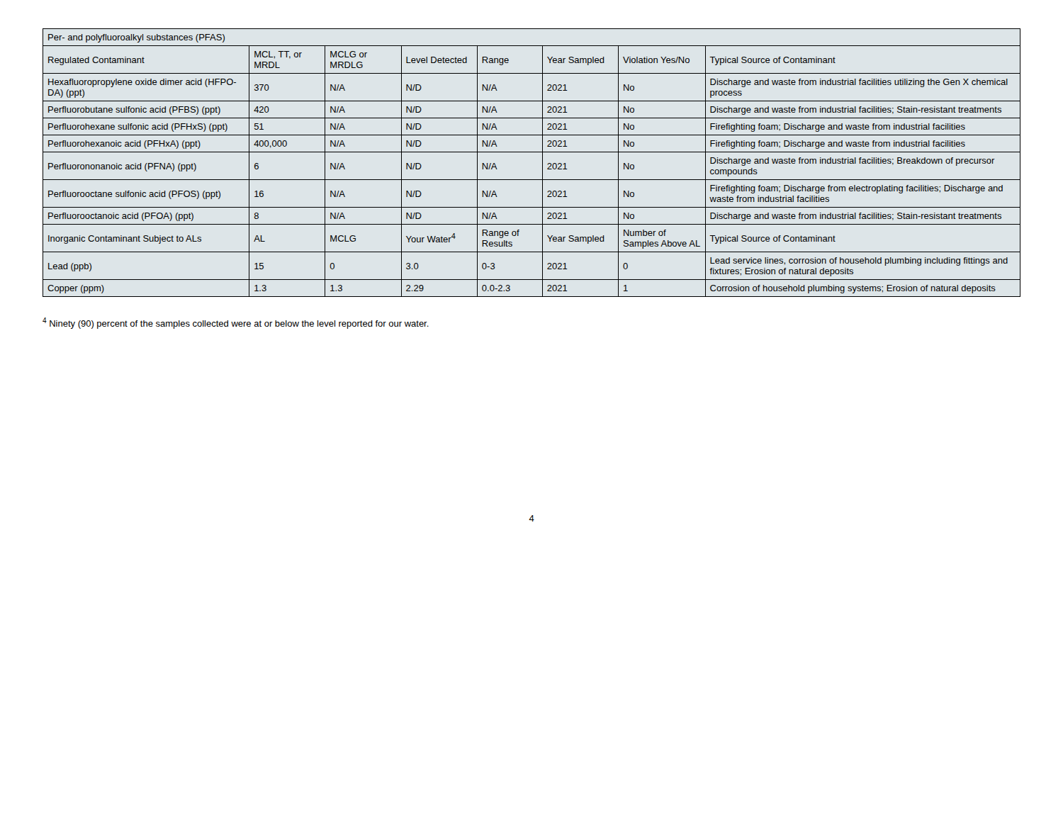| Per- and polyfluoroalkyl substances (PFAS) |
| Regulated Contaminant | MCL, TT, or MRDL | MCLG or MRDLG | Level Detected | Range | Year Sampled | Violation Yes/No | Typical Source of Contaminant |
| Hexafluoropropylene oxide dimer acid (HFPO-DA) (ppt) | 370 | N/A | N/D | N/A | 2021 | No | Discharge and waste from industrial facilities utilizing the Gen X chemical process |
| Perfluorobutane sulfonic acid (PFBS) (ppt) | 420 | N/A | N/D | N/A | 2021 | No | Discharge and waste from industrial facilities; Stain-resistant treatments |
| Perfluorohexane sulfonic acid (PFHxS) (ppt) | 51 | N/A | N/D | N/A | 2021 | No | Firefighting foam; Discharge and waste from industrial facilities |
| Perfluorohexanoic acid (PFHxA) (ppt) | 400,000 | N/A | N/D | N/A | 2021 | No | Firefighting foam; Discharge and waste from industrial facilities |
| Perfluorononanoic acid (PFNA) (ppt) | 6 | N/A | N/D | N/A | 2021 | No | Discharge and waste from industrial facilities; Breakdown of precursor compounds |
| Perfluorooctane sulfonic acid (PFOS) (ppt) | 16 | N/A | N/D | N/A | 2021 | No | Firefighting foam; Discharge from electroplating facilities; Discharge and waste from industrial facilities |
| Perfluorooctanoic acid (PFOA) (ppt) | 8 | N/A | N/D | N/A | 2021 | No | Discharge and waste from industrial facilities; Stain-resistant treatments |
| Inorganic Contaminant Subject to ALs | AL | MCLG | Your Water 4 | Range of Results | Year Sampled | Number of Samples Above AL | Typical Source of Contaminant |
| Lead (ppb) | 15 | 0 | 3.0 | 0-3 | 2021 | 0 | Lead service lines, corrosion of household plumbing including fittings and fixtures; Erosion of natural deposits |
| Copper (ppm) | 1.3 | 1.3 | 2.29 | 0.0-2.3 | 2021 | 1 | Corrosion of household plumbing systems; Erosion of natural deposits |
4 Ninety (90) percent of the samples collected were at or below the level reported for our water.
4